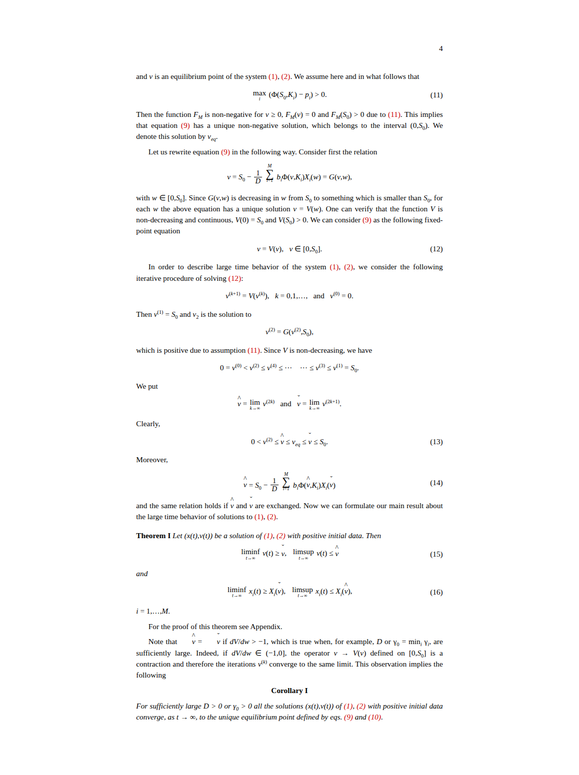4
and v is an equilibrium point of the system (1), (2). We assume here and in what follows that
max i (Φ(S0,Ki) − pi) > 0. (11)
Then the function FM is non-negative for v ≥ 0, FM(v) = 0 and FM(S0) > 0 due to (11). This implies that equation (9) has a unique non-negative solution, which belongs to the interval (0,S0). We denote this solution by veq.
Let us rewrite equation (9) in the following way. Consider first the relation
v = S0 − 1 D M∑i=1 biΦ(v,Ki)Xi(w) = G(v,w),
with w ∈ [0,S0]. Since G(v,w) is decreasing in w from S0 to something which is smaller than S0, for each w the above equation has a unique solution v = V(w). One can verify that the function V is non-decreasing and continuous, V(0) = S0 and V(S0) > 0. We can consider (9) as the following fixed-point equation
v = V(v), v ∈ [0,S0]. (12)
In order to describe large time behavior of the system (1), (2), we consider the following iterative procedure of solving (12):
v(k+1) = V(v(k)), k = 0,1,…, and v(0) = 0.
Then v(1) = S0 and v2 is the solution to
v(2) = G(v(2),S0),
which is positive due to assumption (11). Since V is non-decreasing, we have
0 = v(0) < v(2) ≤ v(4) ≤ ··· ··· ≤ v(3) ≤ v(1) = S0.
We put
v = lim k→∞ v(2k) and v = lim k→∞ v(2k+1).
Clearly,
0 < v(2) ≤ v ≤ veq ≤ v ≤ S0. (13)
Moreover,
v = S0 − 1 D M∑i=1 biΦ(v,Ki)Xi(v) (14)
and the same relation holds if v and v are exchanged. Now we can formulate our main result about the large time behavior of solutions to (1), (2).
Theorem I Let (x(t),v(t)) be a solution of (1), (2) with positive initial data. Then
liminf t→∞ v(t) ≥ v, limsup t→∞ v(t) ≤ v (15)
and
liminf t→∞ xi(t) ≥ Xi(v), limsup t→∞ xi(t) ≤ Xi(v), (16)
i = 1,…,M.
For the proof of this theorem see Appendix.
Note that v = v if dV/dw > −1, which is true when, for example, D or γ0 = mini γi, are sufficiently large. Indeed, if dV/dw ∈ (−1,0], the operator v → V(v) defined on [0,S0] is a contraction and therefore the iterations v(k) converge to the same limit. This observation implies the following
Corollary I
For sufficiently large D > 0 or γ0 > 0 all the solutions (x(t),v(t)) of (1), (2) with positive initial data converge, as t → ∞, to the unique equilibrium point defined by eqs. (9) and (10).